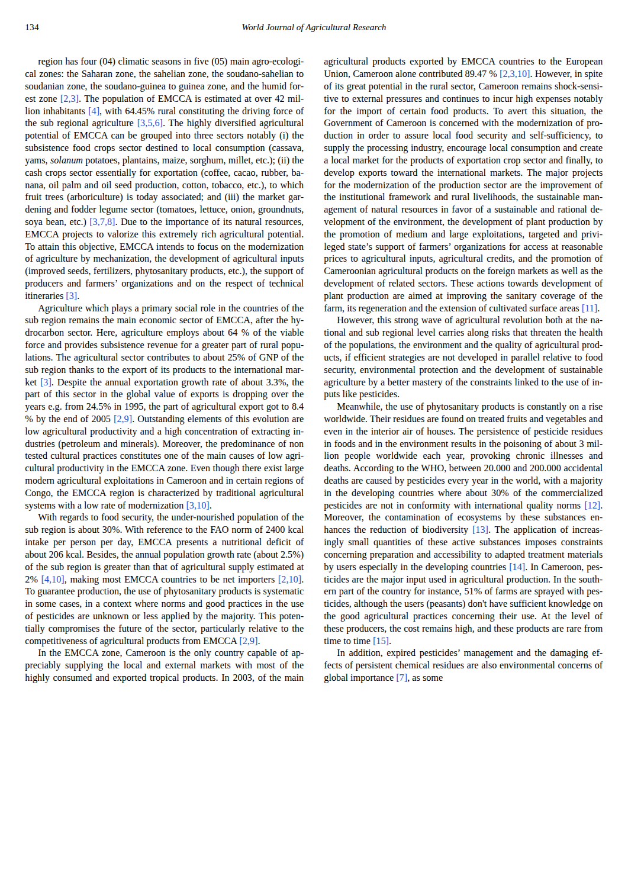134 World Journal of Agricultural Research
region has four (04) climatic seasons in five (05) main agro-ecological zones: the Saharan zone, the sahelian zone, the soudano-sahelian to soudanian zone, the soudano-guinea to guinea zone, and the humid forest zone [2,3]. The population of EMCCA is estimated at over 42 million inhabitants [4], with 64.45% rural constituting the driving force of the sub regional agriculture [3,5,6]. The highly diversified agricultural potential of EMCCA can be grouped into three sectors notably (i) the subsistence food crops sector destined to local consumption (cassava, yams, solanum potatoes, plantains, maize, sorghum, millet, etc.); (ii) the cash crops sector essentially for exportation (coffee, cacao, rubber, banana, oil palm and oil seed production, cotton, tobacco, etc.), to which fruit trees (arboriculture) is today associated; and (iii) the market gardening and fodder legume sector (tomatoes, lettuce, onion, groundnuts, soya bean, etc.) [3,7,8]. Due to the importance of its natural resources, EMCCA projects to valorize this extremely rich agricultural potential. To attain this objective, EMCCA intends to focus on the modernization of agriculture by mechanization, the development of agricultural inputs (improved seeds, fertilizers, phytosanitary products, etc.), the support of producers and farmers’ organizations and on the respect of technical itineraries [3].
Agriculture which plays a primary social role in the countries of the sub region remains the main economic sector of EMCCA, after the hydrocarbon sector. Here, agriculture employs about 64 % of the viable force and provides subsistence revenue for a greater part of rural populations. The agricultural sector contributes to about 25% of GNP of the sub region thanks to the export of its products to the international market [3]. Despite the annual exportation growth rate of about 3.3%, the part of this sector in the global value of exports is dropping over the years e.g. from 24.5% in 1995, the part of agricultural export got to 8.4 % by the end of 2005 [2,9]. Outstanding elements of this evolution are low agricultural productivity and a high concentration of extracting industries (petroleum and minerals). Moreover, the predominance of non tested cultural practices constitutes one of the main causes of low agricultural productivity in the EMCCA zone. Even though there exist large modern agricultural exploitations in Cameroon and in certain regions of Congo, the EMCCA region is characterized by traditional agricultural systems with a low rate of modernization [3,10].
With regards to food security, the under-nourished population of the sub region is about 30%. With reference to the FAO norm of 2400 kcal intake per person per day, EMCCA presents a nutritional deficit of about 206 kcal. Besides, the annual population growth rate (about 2.5%) of the sub region is greater than that of agricultural supply estimated at 2% [4,10], making most EMCCA countries to be net importers [2,10]. To guarantee production, the use of phytosanitary products is systematic in some cases, in a context where norms and good practices in the use of pesticides are unknown or less applied by the majority. This potentially compromises the future of the sector, particularly relative to the competitiveness of agricultural products from EMCCA [2,9].
In the EMCCA zone, Cameroon is the only country capable of appreciably supplying the local and external markets with most of the highly consumed and exported tropical products. In 2003, of the main agricultural products exported by EMCCA countries to the European Union, Cameroon alone contributed 89.47 % [2,3,10]. However, in spite of its great potential in the rural sector, Cameroon remains shock-sensitive to external pressures and continues to incur high expenses notably for the import of certain food products. To avert this situation, the Government of Cameroon is concerned with the modernization of production in order to assure local food security and self-sufficiency, to supply the processing industry, encourage local consumption and create a local market for the products of exportation crop sector and finally, to develop exports toward the international markets. The major projects for the modernization of the production sector are the improvement of the institutional framework and rural livelihoods, the sustainable management of natural resources in favor of a sustainable and rational development of the environment, the development of plant production by the promotion of medium and large exploitations, targeted and privileged state’s support of farmers’ organizations for access at reasonable prices to agricultural inputs, agricultural credits, and the promotion of Cameroonian agricultural products on the foreign markets as well as the development of related sectors. These actions towards development of plant production are aimed at improving the sanitary coverage of the farm, its regeneration and the extension of cultivated surface areas [11].
However, this strong wave of agricultural revolution both at the national and sub regional level carries along risks that threaten the health of the populations, the environment and the quality of agricultural products, if efficient strategies are not developed in parallel relative to food security, environmental protection and the development of sustainable agriculture by a better mastery of the constraints linked to the use of inputs like pesticides.
Meanwhile, the use of phytosanitary products is constantly on a rise worldwide. Their residues are found on treated fruits and vegetables and even in the interior air of houses. The persistence of pesticide residues in foods and in the environment results in the poisoning of about 3 million people worldwide each year, provoking chronic illnesses and deaths. According to the WHO, between 20.000 and 200.000 accidental deaths are caused by pesticides every year in the world, with a majority in the developing countries where about 30% of the commercialized pesticides are not in conformity with international quality norms [12]. Moreover, the contamination of ecosystems by these substances enhances the reduction of biodiversity [13]. The application of increasingly small quantities of these active substances imposes constraints concerning preparation and accessibility to adapted treatment materials by users especially in the developing countries [14]. In Cameroon, pesticides are the major input used in agricultural production. In the southern part of the country for instance, 51% of farms are sprayed with pesticides, although the users (peasants) don't have sufficient knowledge on the good agricultural practices concerning their use. At the level of these producers, the cost remains high, and these products are rare from time to time [15].
In addition, expired pesticides’ management and the damaging effects of persistent chemical residues are also environmental concerns of global importance [7], as some